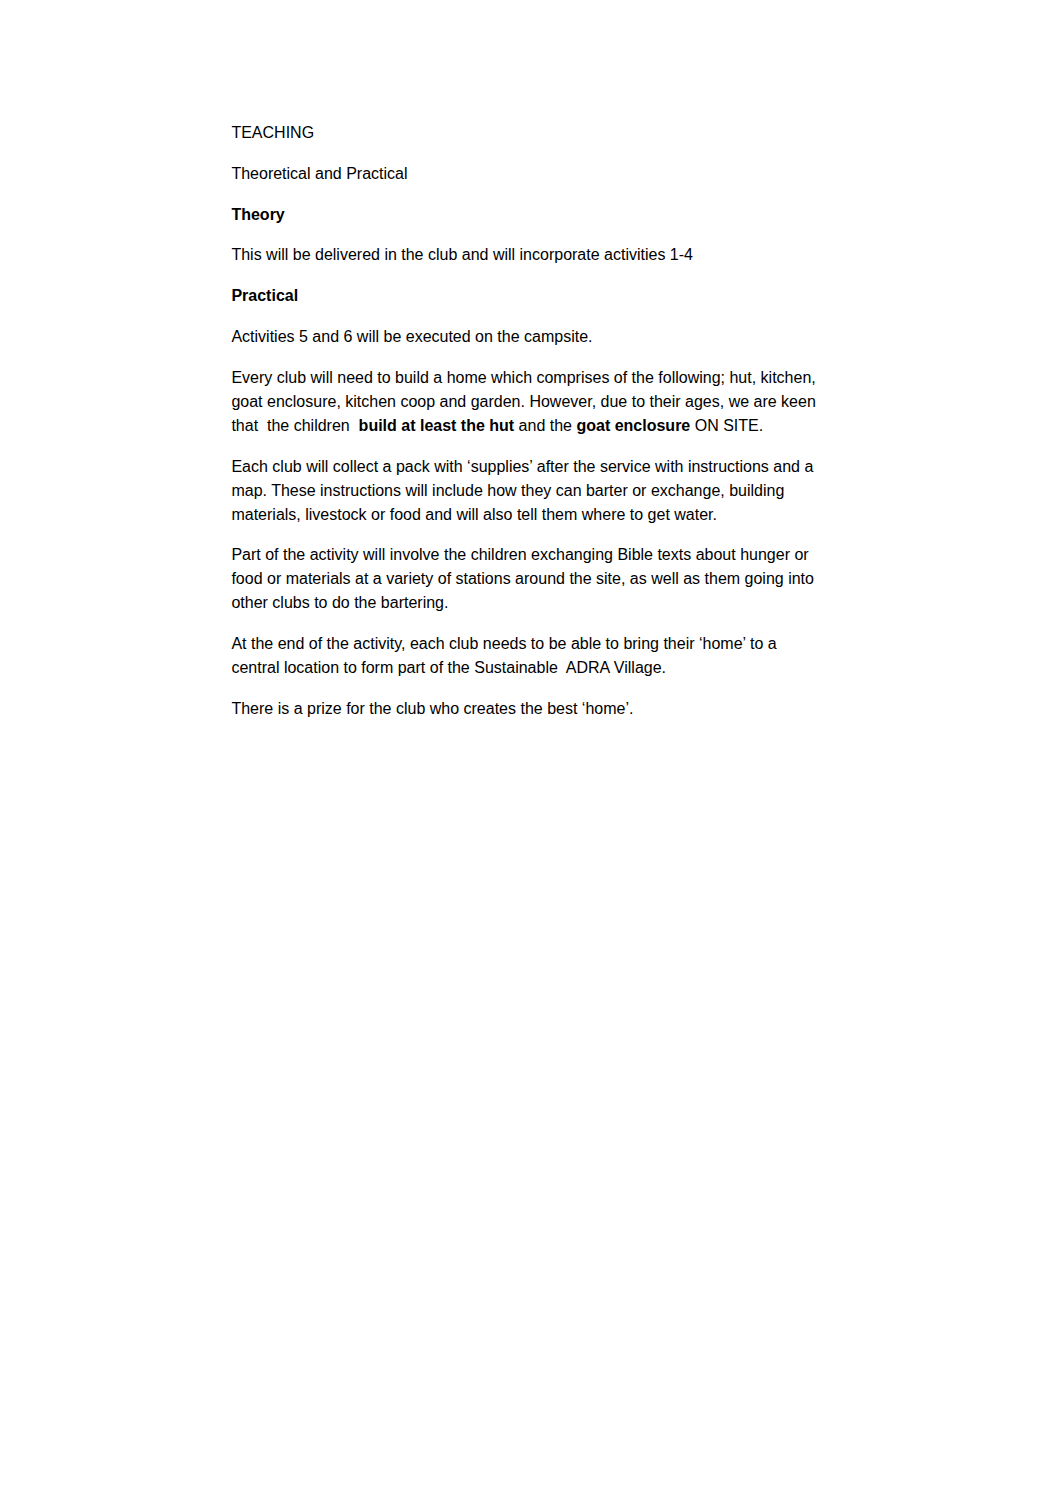TEACHING
Theoretical and Practical
Theory
This will be delivered in the club and will incorporate activities 1-4
Practical
Activities 5 and 6 will be executed on the campsite.
Every club will need to build a home which comprises of the following; hut, kitchen, goat enclosure, kitchen coop and garden. However, due to their ages, we are keen that the children build at least the hut and the goat enclosure ON SITE.
Each club will collect a pack with ‘supplies’ after the service with instructions and a map. These instructions will include how they can barter or exchange, building materials, livestock or food and will also tell them where to get water.
Part of the activity will involve the children exchanging Bible texts about hunger or food or materials at a variety of stations around the site, as well as them going into other clubs to do the bartering.
At the end of the activity, each club needs to be able to bring their ‘home’ to a central location to form part of the Sustainable ADRA Village.
There is a prize for the club who creates the best ‘home’.